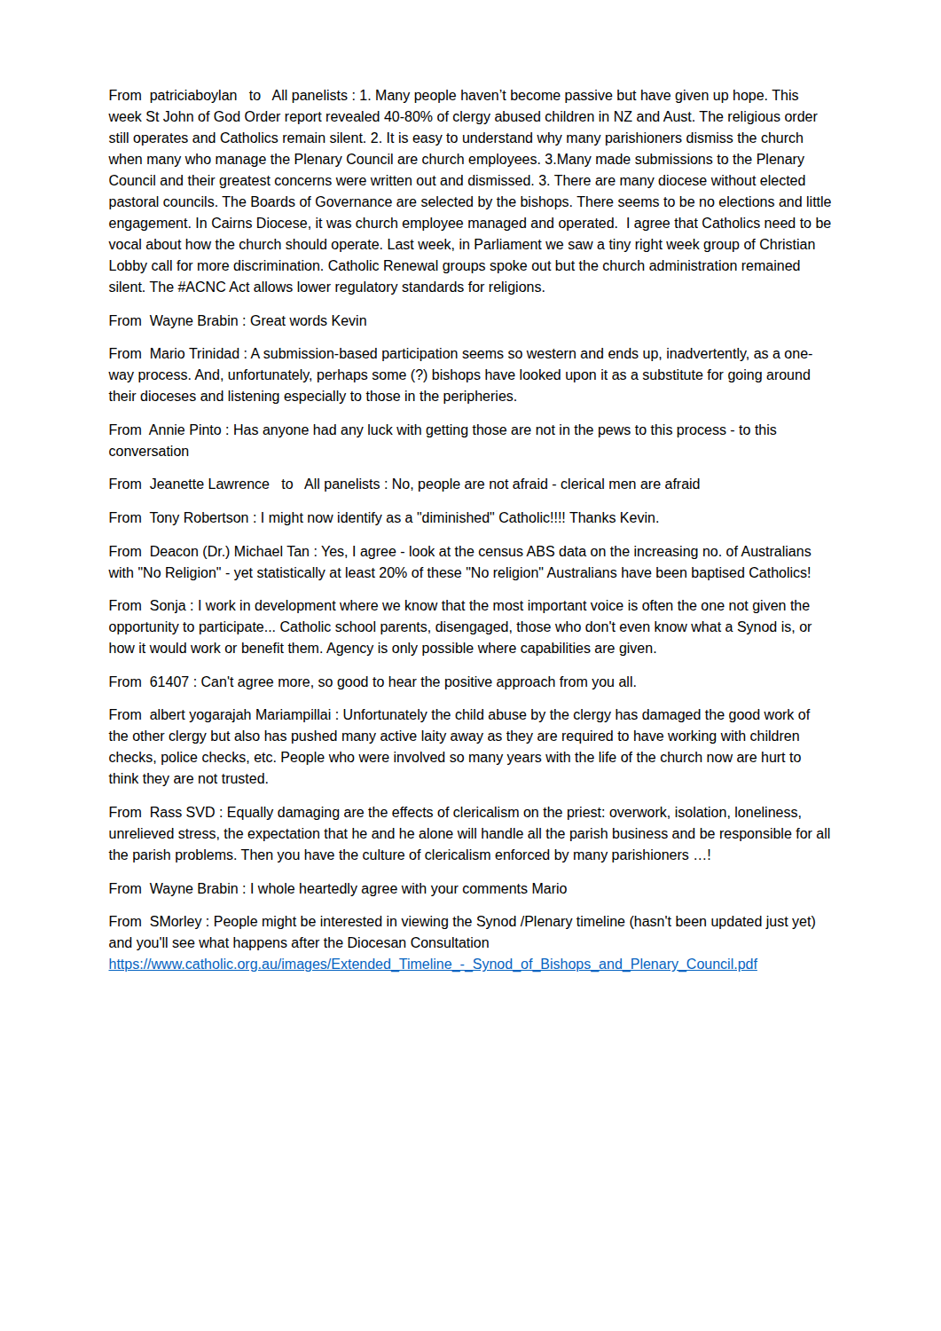From patriciaboylan to All panelists : 1. Many people haven’t become passive but have given up hope. This week St John of God Order report revealed 40-80% of clergy abused children in NZ and Aust. The religious order still operates and Catholics remain silent. 2. It is easy to understand why many parishioners dismiss the church when many who manage the Plenary Council are church employees. 3.Many made submissions to the Plenary Council and their greatest concerns were written out and dismissed. 3. There are many diocese without elected pastoral councils. The Boards of Governance are selected by the bishops. There seems to be no elections and little engagement. In Cairns Diocese, it was church employee managed and operated. I agree that Catholics need to be vocal about how the church should operate. Last week, in Parliament we saw a tiny right week group of Christian Lobby call for more discrimination. Catholic Renewal groups spoke out but the church administration remained silent. The #ACNC Act allows lower regulatory standards for religions.
From Wayne Brabin : Great words Kevin
From Mario Trinidad : A submission-based participation seems so western and ends up, inadvertently, as a one-way process. And, unfortunately, perhaps some (?) bishops have looked upon it as a substitute for going around their dioceses and listening especially to those in the peripheries.
From Annie Pinto : Has anyone had any luck with getting those are not in the pews to this process - to this conversation
From Jeanette Lawrence to All panelists : No, people are not afraid - clerical men are afraid
From Tony Robertson : I might now identify as a "diminished" Catholic!!!! Thanks Kevin.
From Deacon (Dr.) Michael Tan : Yes, I agree - look at the census ABS data on the increasing no. of Australians with "No Religion" - yet statistically at least 20% of these "No religion" Australians have been baptised Catholics!
From Sonja : I work in development where we know that the most important voice is often the one not given the opportunity to participate... Catholic school parents, disengaged, those who don't even know what a Synod is, or how it would work or benefit them. Agency is only possible where capabilities are given.
From 61407 : Can't agree more, so good to hear the positive approach from you all.
From albert yogarajah Mariampillai : Unfortunately the child abuse by the clergy has damaged the good work of the other clergy but also has pushed many active laity away as they are required to have working with children checks, police checks, etc. People who were involved so many years with the life of the church now are hurt to think they are not trusted.
From Rass SVD : Equally damaging are the effects of clericalism on the priest: overwork, isolation, loneliness,
unrelieved stress, the expectation that he and he alone will handle all the parish business and be responsible for all the parish problems. Then you have the culture of clericalism enforced by many parishioners …!
From Wayne Brabin : I whole heartedly agree with your comments Mario
From SMorley : People might be interested in viewing the Synod /Plenary timeline (hasn't been updated just yet) and you'll see what happens after the Diocesan Consultation
https://www.catholic.org.au/images/Extended_Timeline_-_Synod_of_Bishops_and_Plenary_Council.pdf